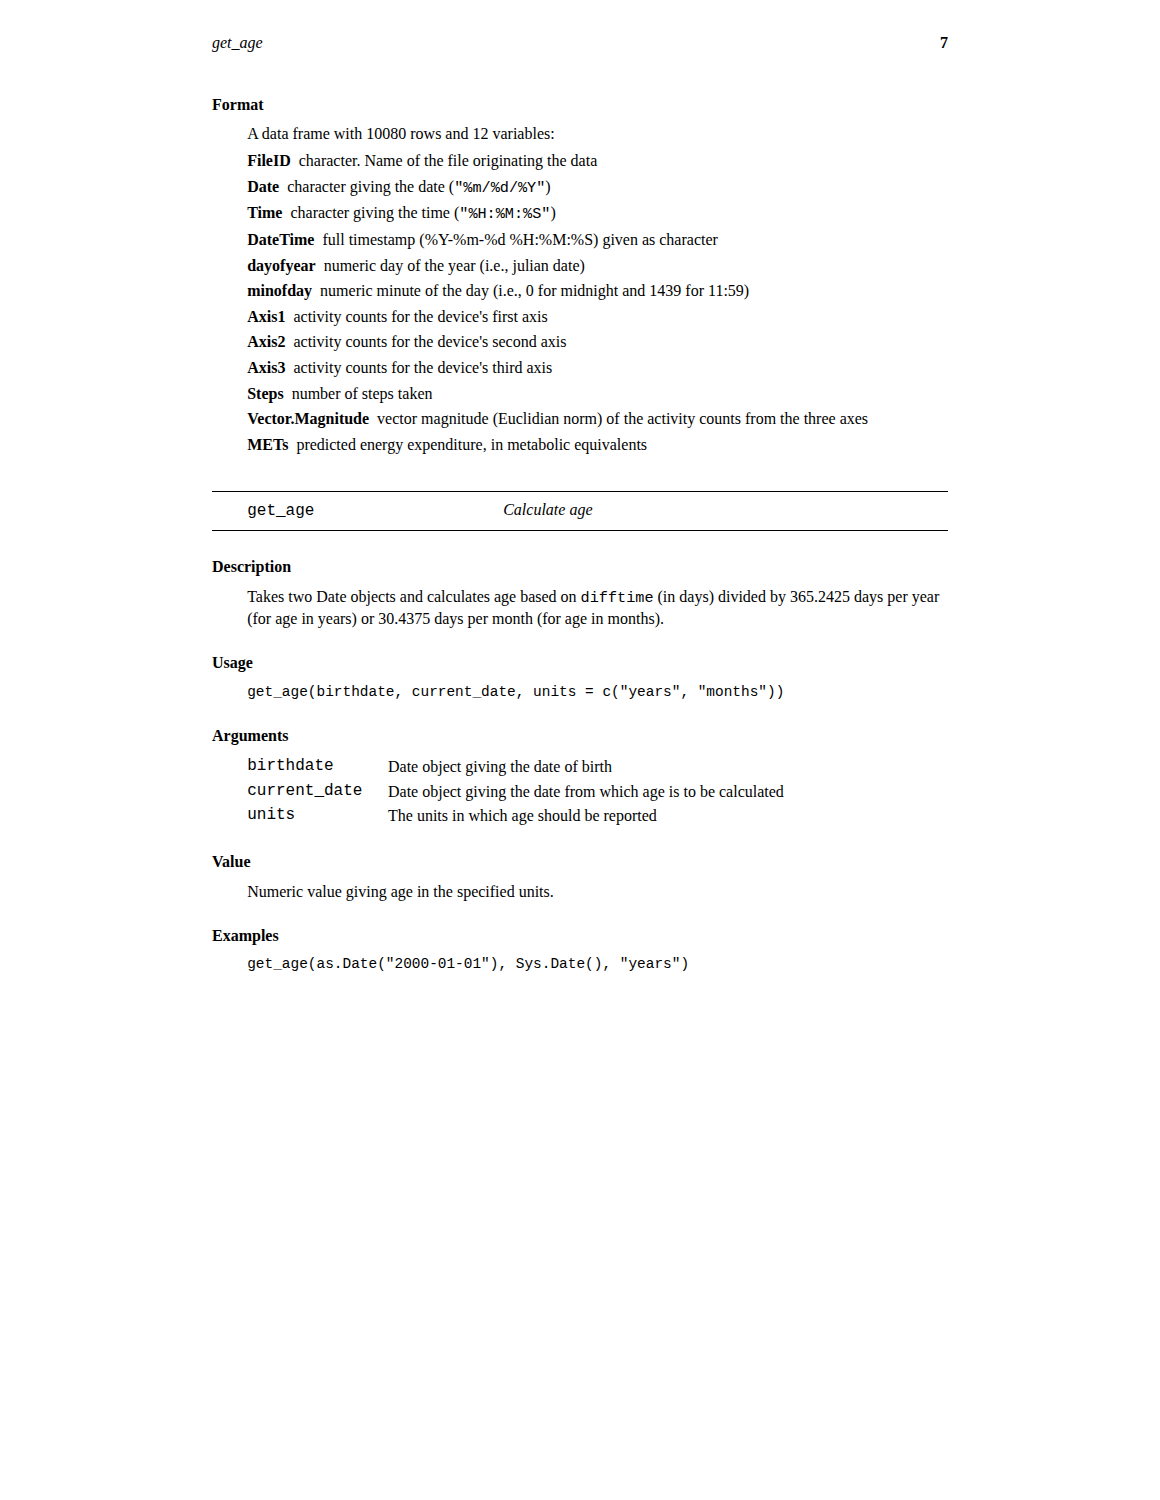get_age 7
Format
A data frame with 10080 rows and 12 variables:
FileID
character. Name of the file originating the data
Date
character giving the date ("%m/%d/%Y")
Time
character giving the time ("%H:%M:%S")
DateTime
full timestamp (%Y-%m-%d %H:%M:%S) given as character
dayofyear
numeric day of the year (i.e., julian date)
minofday
numeric minute of the day (i.e., 0 for midnight and 1439 for 11:59)
Axis1
activity counts for the device's first axis
Axis2
activity counts for the device's second axis
Axis3
activity counts for the device's third axis
Steps
number of steps taken
Vector.Magnitude
vector magnitude (Euclidian norm) of the activity counts from the three axes
METs
predicted energy expenditure, in metabolic equivalents
get_age Calculate age
Description
Takes two Date objects and calculates age based on difftime (in days) divided by 365.2425 days per year (for age in years) or 30.4375 days per month (for age in months).
Usage
get_age(birthdate, current_date, units = c("years", "months"))
Arguments
| birthdate | Date object giving the date of birth |
| current_date | Date object giving the date from which age is to be calculated |
| units | The units in which age should be reported |
Value
Numeric value giving age in the specified units.
Examples
get_age(as.Date("2000-01-01"), Sys.Date(), "years")